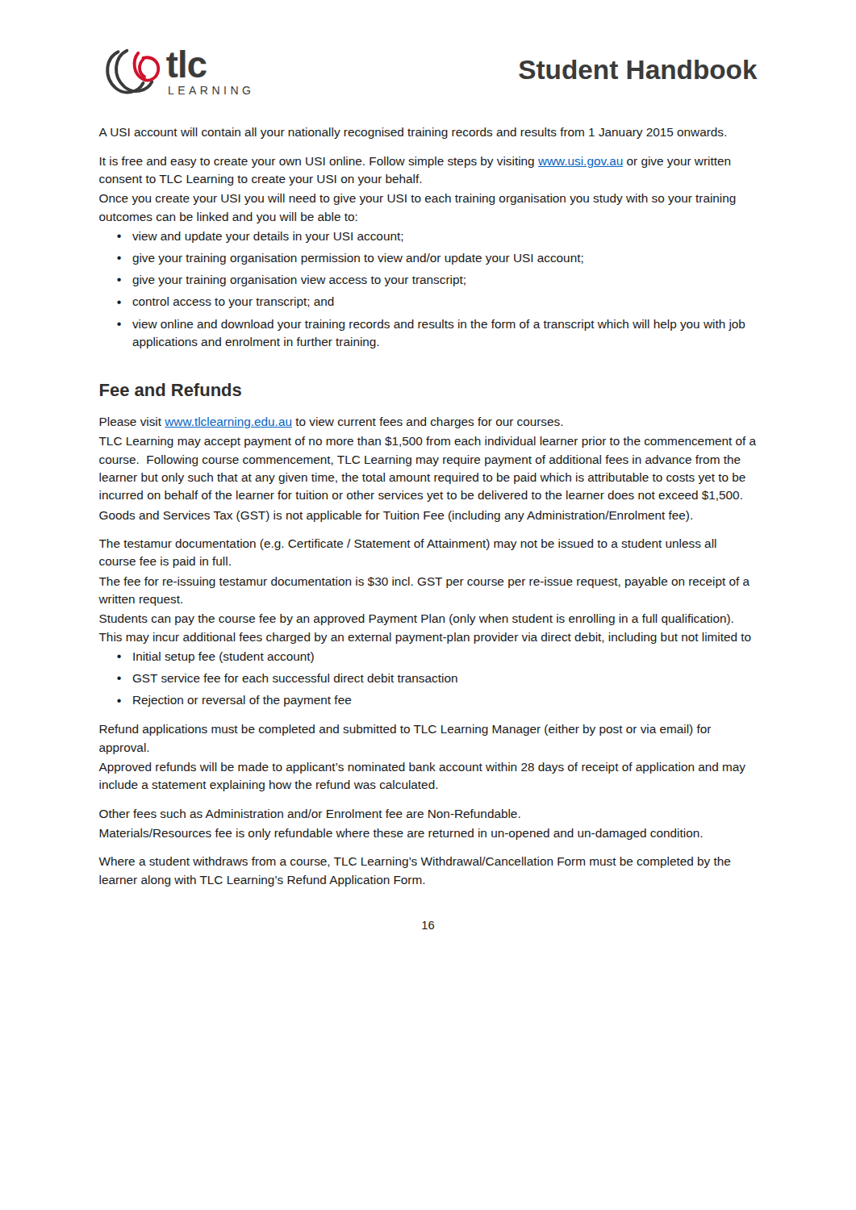tlc LEARNING
Student Handbook
A USI account will contain all your nationally recognised training records and results from 1 January 2015 onwards.
It is free and easy to create your own USI online. Follow simple steps by visiting www.usi.gov.au or give your written consent to TLC Learning to create your USI on your behalf.
Once you create your USI you will need to give your USI to each training organisation you study with so your training outcomes can be linked and you will be able to:
view and update your details in your USI account;
give your training organisation permission to view and/or update your USI account;
give your training organisation view access to your transcript;
control access to your transcript; and
view online and download your training records and results in the form of a transcript which will help you with job applications and enrolment in further training.
Fee and Refunds
Please visit www.tlclearning.edu.au to view current fees and charges for our courses.
TLC Learning may accept payment of no more than $1,500 from each individual learner prior to the commencement of a course. Following course commencement, TLC Learning may require payment of additional fees in advance from the learner but only such that at any given time, the total amount required to be paid which is attributable to costs yet to be incurred on behalf of the learner for tuition or other services yet to be delivered to the learner does not exceed $1,500.
Goods and Services Tax (GST) is not applicable for Tuition Fee (including any Administration/Enrolment fee).
The testamur documentation (e.g. Certificate / Statement of Attainment) may not be issued to a student unless all course fee is paid in full.
The fee for re-issuing testamur documentation is $30 incl. GST per course per re-issue request, payable on receipt of a written request.
Students can pay the course fee by an approved Payment Plan (only when student is enrolling in a full qualification). This may incur additional fees charged by an external payment-plan provider via direct debit, including but not limited to
Initial setup fee (student account)
GST service fee for each successful direct debit transaction
Rejection or reversal of the payment fee
Refund applications must be completed and submitted to TLC Learning Manager (either by post or via email) for approval.
Approved refunds will be made to applicant’s nominated bank account within 28 days of receipt of application and may include a statement explaining how the refund was calculated.
Other fees such as Administration and/or Enrolment fee are Non-Refundable.
Materials/Resources fee is only refundable where these are returned in un-opened and un-damaged condition.
Where a student withdraws from a course, TLC Learning’s Withdrawal/Cancellation Form must be completed by the learner along with TLC Learning’s Refund Application Form.
16